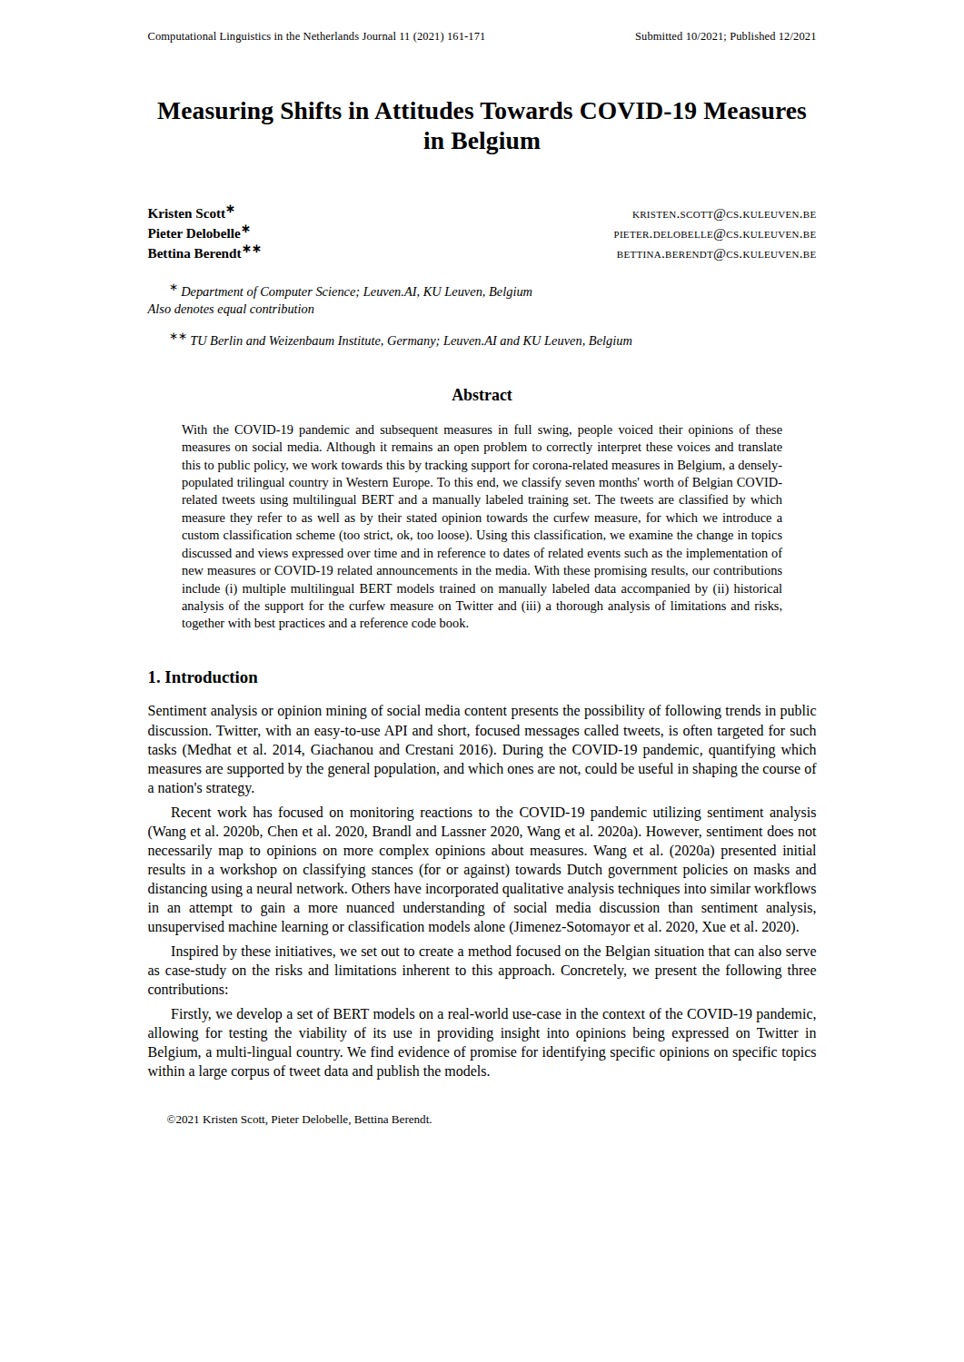Computational Linguistics in the Netherlands Journal 11 (2021) 161-171 Submitted 10/2021; Published 12/2021
Measuring Shifts in Attitudes Towards COVID-19 Measures
in Belgium
| Kristen Scott ∗ | kristen.scott@cs.kuleuven.be |
| Pieter Delobelle ∗ | pieter.delobelle@cs.kuleuven.be |
| Bettina Berendt ∗∗ | bettina.berendt@cs.kuleuven.be |
∗ Department of Computer Science; Leuven.AI, KU Leuven, Belgium
Also denotes equal contribution
∗∗ TU Berlin and Weizenbaum Institute, Germany; Leuven.AI and KU Leuven, Belgium
Abstract
With the COVID-19 pandemic and subsequent measures in full swing, people voiced their opinions of these measures on social media. Although it remains an open problem to correctly interpret these voices and translate this to public policy, we work towards this by tracking support for corona-related measures in Belgium, a densely-populated trilingual country in Western Europe. To this end, we classify seven months' worth of Belgian COVID-related tweets using multilingual BERT and a manually labeled training set. The tweets are classified by which measure they refer to as well as by their stated opinion towards the curfew measure, for which we introduce a custom classification scheme (too strict, ok, too loose). Using this classification, we examine the change in topics discussed and views expressed over time and in reference to dates of related events such as the implementation of new measures or COVID-19 related announcements in the media. With these promising results, our contributions include (i) multiple multilingual BERT models trained on manually labeled data accompanied by (ii) historical analysis of the support for the curfew measure on Twitter and (iii) a thorough analysis of limitations and risks, together with best practices and a reference code book.
1. Introduction
Sentiment analysis or opinion mining of social media content presents the possibility of following trends in public discussion. Twitter, with an easy-to-use API and short, focused messages called tweets, is often targeted for such tasks (Medhat et al. 2014, Giachanou and Crestani 2016). During the COVID-19 pandemic, quantifying which measures are supported by the general population, and which ones are not, could be useful in shaping the course of a nation's strategy.
Recent work has focused on monitoring reactions to the COVID-19 pandemic utilizing sentiment analysis (Wang et al. 2020b, Chen et al. 2020, Brandl and Lassner 2020, Wang et al. 2020a). However, sentiment does not necessarily map to opinions on more complex opinions about measures. Wang et al. (2020a) presented initial results in a workshop on classifying stances (for or against) towards Dutch government policies on masks and distancing using a neural network. Others have incorporated qualitative analysis techniques into similar workflows in an attempt to gain a more nuanced understanding of social media discussion than sentiment analysis, unsupervised machine learning or classification models alone (Jimenez-Sotomayor et al. 2020, Xue et al. 2020).
Inspired by these initiatives, we set out to create a method focused on the Belgian situation that can also serve as case-study on the risks and limitations inherent to this approach. Concretely, we present the following three contributions:
Firstly, we develop a set of BERT models on a real-world use-case in the context of the COVID-19 pandemic, allowing for testing the viability of its use in providing insight into opinions being expressed on Twitter in Belgium, a multi-lingual country. We find evidence of promise for identifying specific opinions on specific topics within a large corpus of tweet data and publish the models.
©2021 Kristen Scott, Pieter Delobelle, Bettina Berendt.